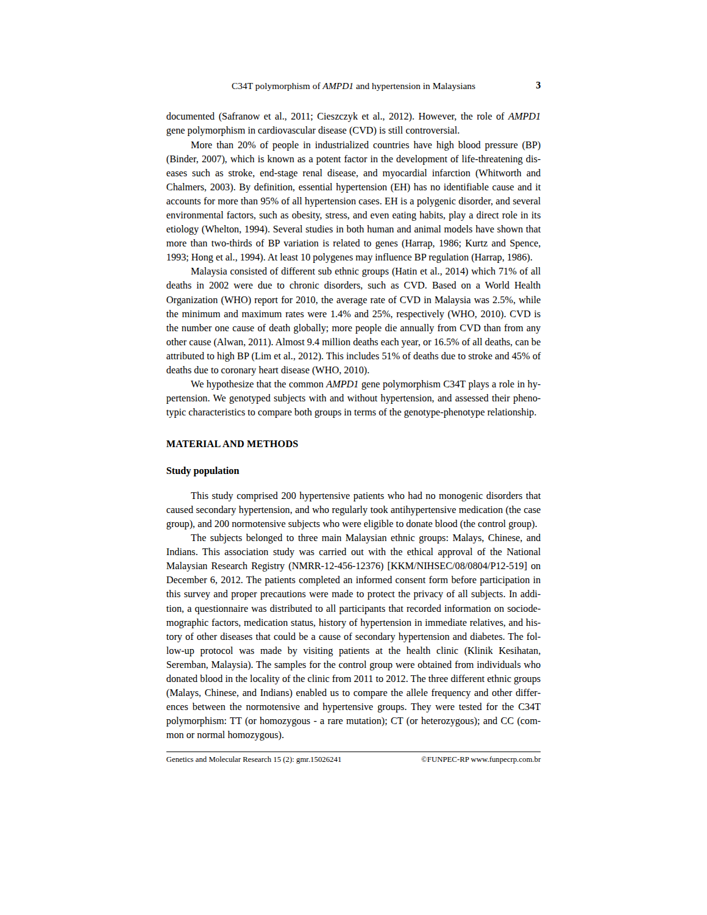C34T polymorphism of AMPD1 and hypertension in Malaysians
3
documented (Safranow et al., 2011; Cieszczyk et al., 2012). However, the role of AMPD1 gene polymorphism in cardiovascular disease (CVD) is still controversial.
More than 20% of people in industrialized countries have high blood pressure (BP) (Binder, 2007), which is known as a potent factor in the development of life-threatening diseases such as stroke, end-stage renal disease, and myocardial infarction (Whitworth and Chalmers, 2003). By definition, essential hypertension (EH) has no identifiable cause and it accounts for more than 95% of all hypertension cases. EH is a polygenic disorder, and several environmental factors, such as obesity, stress, and even eating habits, play a direct role in its etiology (Whelton, 1994). Several studies in both human and animal models have shown that more than two-thirds of BP variation is related to genes (Harrap, 1986; Kurtz and Spence, 1993; Hong et al., 1994). At least 10 polygenes may influence BP regulation (Harrap, 1986).
Malaysia consisted of different sub ethnic groups (Hatin et al., 2014) which 71% of all deaths in 2002 were due to chronic disorders, such as CVD. Based on a World Health Organization (WHO) report for 2010, the average rate of CVD in Malaysia was 2.5%, while the minimum and maximum rates were 1.4% and 25%, respectively (WHO, 2010). CVD is the number one cause of death globally; more people die annually from CVD than from any other cause (Alwan, 2011). Almost 9.4 million deaths each year, or 16.5% of all deaths, can be attributed to high BP (Lim et al., 2012). This includes 51% of deaths due to stroke and 45% of deaths due to coronary heart disease (WHO, 2010).
We hypothesize that the common AMPD1 gene polymorphism C34T plays a role in hypertension. We genotyped subjects with and without hypertension, and assessed their phenotypic characteristics to compare both groups in terms of the genotype-phenotype relationship.
Material and Methods
Study population
This study comprised 200 hypertensive patients who had no monogenic disorders that caused secondary hypertension, and who regularly took antihypertensive medication (the case group), and 200 normotensive subjects who were eligible to donate blood (the control group).
The subjects belonged to three main Malaysian ethnic groups: Malays, Chinese, and Indians. This association study was carried out with the ethical approval of the National Malaysian Research Registry (NMRR-12-456-12376) [KKM/NIHSEC/08/0804/P12-519] on December 6, 2012. The patients completed an informed consent form before participation in this survey and proper precautions were made to protect the privacy of all subjects. In addition, a questionnaire was distributed to all participants that recorded information on sociodemographic factors, medication status, history of hypertension in immediate relatives, and history of other diseases that could be a cause of secondary hypertension and diabetes. The follow-up protocol was made by visiting patients at the health clinic (Klinik Kesihatan, Seremban, Malaysia). The samples for the control group were obtained from individuals who donated blood in the locality of the clinic from 2011 to 2012. The three different ethnic groups (Malays, Chinese, and Indians) enabled us to compare the allele frequency and other differences between the normotensive and hypertensive groups. They were tested for the C34T polymorphism: TT (or homozygous - a rare mutation); CT (or heterozygous); and CC (common or normal homozygous).
Genetics and Molecular Research 15 (2): gmr.15026241
©FUNPEC-RP www.funpecrp.com.br